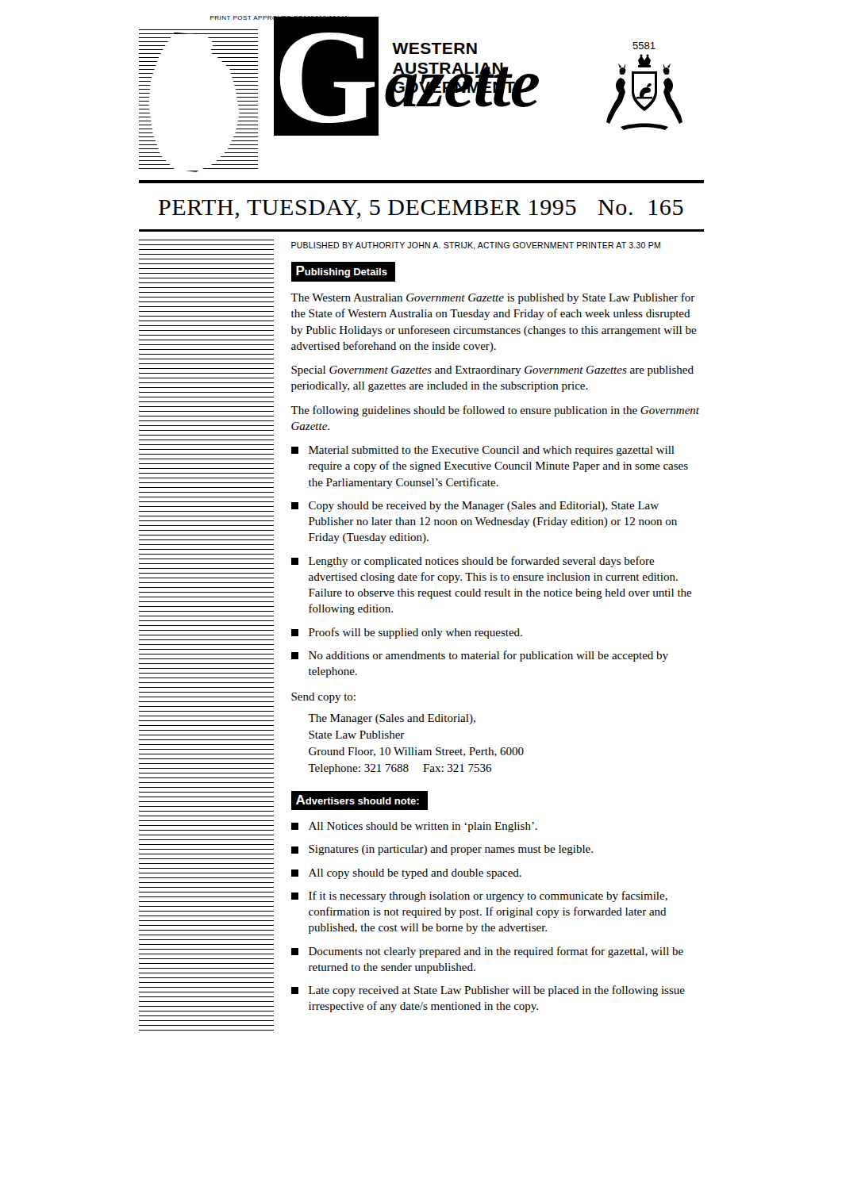PRINT POST APPROVED PP665002/00041
WESTERN
AUSTRALIAN
GOVERNMENT
G
azette
5581
PERTH, TUESDAY, 5 DECEMBER 1995No. 165
PUBLISHED BY AUTHORITY JOHN A. STRIJK, ACTING GOVERNMENT PRINTER AT 3.30 PM
Publishing Details
The Western Australian Government Gazette is published by State Law Publisher for the State of Western Australia on Tuesday and Friday of each week unless disrupted by Public Holidays or unforeseen circumstances (changes to this arrangement will be advertised beforehand on the inside cover).
Special Government Gazettes and Extraordinary Government Gazettes are published periodically, all gazettes are included in the subscription price.
The following guidelines should be followed to ensure publication in the Government Gazette.
Material submitted to the Executive Council and which requires gazettal will require a copy of the signed Executive Council Minute Paper and in some cases the Parliamentary Counsel’s Certificate.
Copy should be received by the Manager (Sales and Editorial), State Law Publisher no later than 12 noon on Wednesday (Friday edition) or 12 noon on Friday (Tuesday edition).
Lengthy or complicated notices should be forwarded several days before advertised closing date for copy. This is to ensure inclusion in current edition. Failure to observe this request could result in the notice being held over until the following edition.
Proofs will be supplied only when requested.
No additions or amendments to material for publication will be accepted by telephone.
Send copy to:
The Manager (Sales and Editorial),
State Law Publisher
Ground Floor, 10 William Street, Perth, 6000
Telephone: 321 7688Fax: 321 7536
Advertisers should note:
All Notices should be written in ‘plain English’.
Signatures (in particular) and proper names must be legible.
All copy should be typed and double spaced.
If it is necessary through isolation or urgency to communicate by facsimile, confirmation is not required by post. If original copy is forwarded later and published, the cost will be borne by the advertiser.
Documents not clearly prepared and in the required format for gazettal, will be returned to the sender unpublished.
Late copy received at State Law Publisher will be placed in the following issue irrespective of any date/s mentioned in the copy.